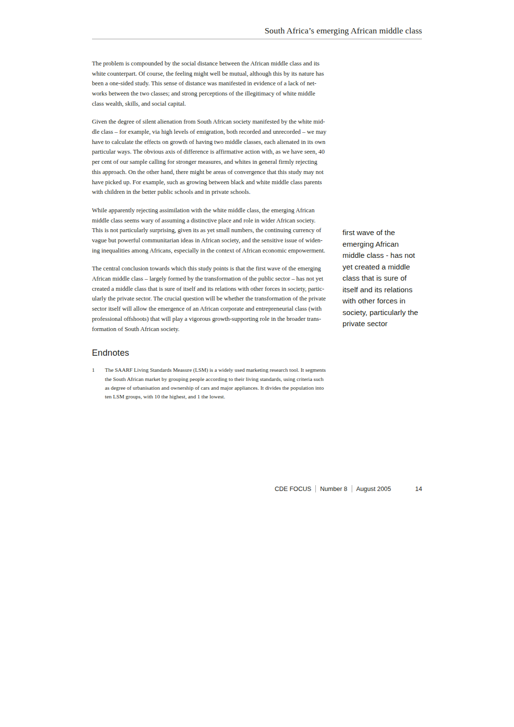South Africa’s emerging African middle class
The problem is compounded by the social distance between the African middle class and its white counterpart. Of course, the feeling might well be mutual, although this by its nature has been a one-sided study. This sense of distance was manifested in evidence of a lack of networks between the two classes; and strong perceptions of the illegitimacy of white middle class wealth, skills, and social capital.
Given the degree of silent alienation from South African society manifested by the white middle class – for example, via high levels of emigration, both recorded and unrecorded – we may have to calculate the effects on growth of having two middle classes, each alienated in its own particular ways. The obvious axis of difference is affirmative action with, as we have seen, 40 per cent of our sample calling for stronger measures, and whites in general firmly rejecting this approach. On the other hand, there might be areas of convergence that this study may not have picked up. For example, such as growing between black and white middle class parents with children in the better public schools and in private schools.
While apparently rejecting assimilation with the white middle class, the emerging African middle class seems wary of assuming a distinctive place and role in wider African society. This is not particularly surprising, given its as yet small numbers, the continuing currency of vague but powerful communitarian ideas in African society, and the sensitive issue of widening inequalities among Africans, especially in the context of African economic empowerment.
The central conclusion towards which this study points is that the first wave of the emerging African middle class – largely formed by the transformation of the public sector – has not yet created a middle class that is sure of itself and its relations with other forces in society, particularly the private sector. The crucial question will be whether the transformation of the private sector itself will allow the emergence of an African corporate and entrepreneurial class (with professional offshoots) that will play a vigorous growth-supporting role in the broader transformation of South African society.
Endnotes
The SAARF Living Standards Measure (LSM) is a widely used marketing research tool. It segments the South African market by grouping people according to their living standards, using criteria such as degree of urbanisation and ownership of cars and major appliances. It divides the population into ten LSM groups, with 10 the highest, and 1 the lowest.
first wave of the emerging African middle class - has not yet created a middle class that is sure of itself and its relations with other forces in society, particularly the private sector
CDE FOCUS Number 8 August 2005
14